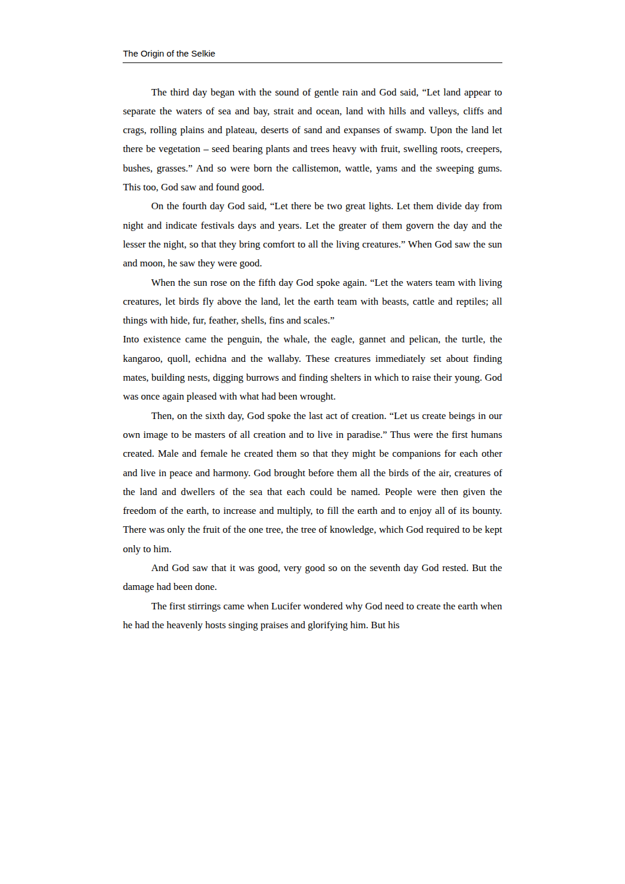The Origin of the Selkie
The third day began with the sound of gentle rain and God said, “Let land appear to separate the waters of sea and bay, strait and ocean, land with hills and valleys, cliffs and crags, rolling plains and plateau, deserts of sand and expanses of swamp. Upon the land let there be vegetation – seed bearing plants and trees heavy with fruit, swelling roots, creepers, bushes, grasses.” And so were born the callistemon, wattle, yams and the sweeping gums. This too, God saw and found good.
On the fourth day God said, “Let there be two great lights. Let them divide day from night and indicate festivals days and years. Let the greater of them govern the day and the lesser the night, so that they bring comfort to all the living creatures.” When God saw the sun and moon, he saw they were good.
When the sun rose on the fifth day God spoke again. “Let the waters team with living creatures, let birds fly above the land, let the earth team with beasts, cattle and reptiles; all things with hide, fur, feather, shells, fins and scales.”
Into existence came the penguin, the whale, the eagle, gannet and pelican, the turtle, the kangaroo, quoll, echidna and the wallaby. These creatures immediately set about finding mates, building nests, digging burrows and finding shelters in which to raise their young. God was once again pleased with what had been wrought.
Then, on the sixth day, God spoke the last act of creation. “Let us create beings in our own image to be masters of all creation and to live in paradise.” Thus were the first humans created. Male and female he created them so that they might be companions for each other and live in peace and harmony. God brought before them all the birds of the air, creatures of the land and dwellers of the sea that each could be named. People were then given the freedom of the earth, to increase and multiply, to fill the earth and to enjoy all of its bounty. There was only the fruit of the one tree, the tree of knowledge, which God required to be kept only to him.
And God saw that it was good, very good so on the seventh day God rested. But the damage had been done.
The first stirrings came when Lucifer wondered why God need to create the earth when he had the heavenly hosts singing praises and glorifying him. But his